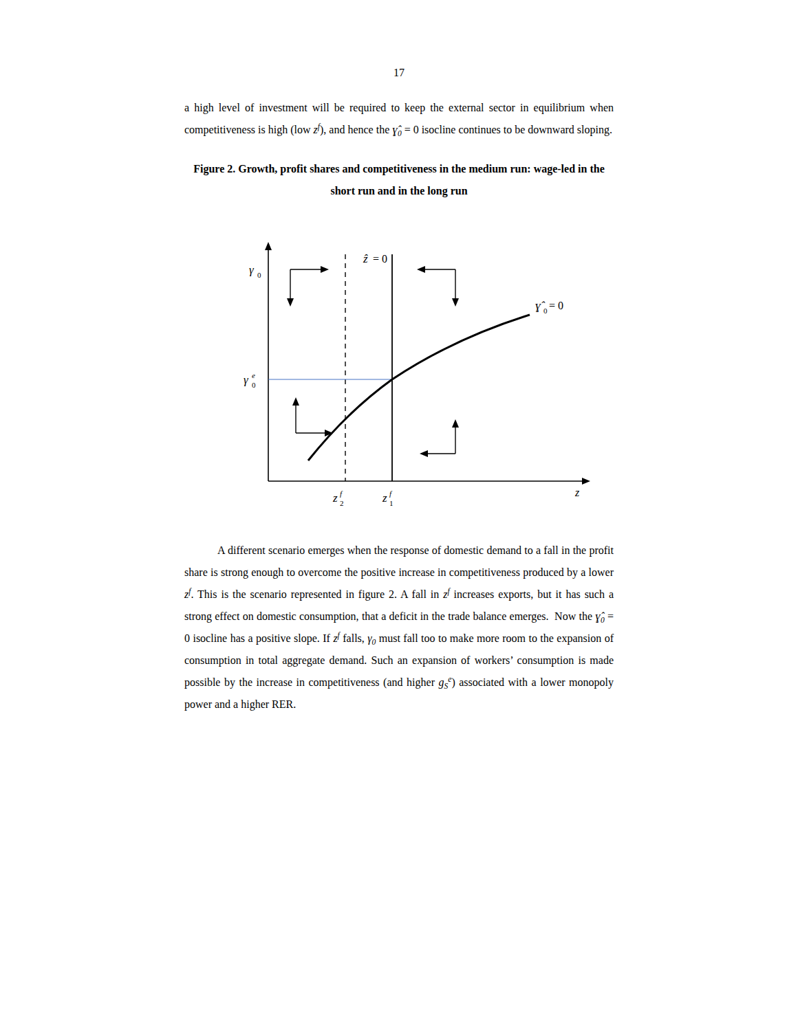17
a high level of investment will be required to keep the external sector in equilibrium when competitiveness is high (low zf), and hence the ɣ̂0 = 0 isocline continues to be downward sloping.
Figure 2. Growth, profit shares and competitiveness in the medium run: wage-led in the short run and in the long run
γ 0 ẑ = 0 ɣ̂ 0 = 0 γ 0 e z 2 f z 1 f z
A different scenario emerges when the response of domestic demand to a fall in the profit share is strong enough to overcome the positive increase in competitiveness produced by a lower zf. This is the scenario represented in figure 2. A fall in zf increases exports, but it has such a strong effect on domestic consumption, that a deficit in the trade balance emerges. Now the ɣ̂0 = 0 isocline has a positive slope. If zf falls, γ0 must fall too to make more room to the expansion of consumption in total aggregate demand. Such an expansion of workers’ consumption is made possible by the increase in competitiveness (and higher gSe) associated with a lower monopoly power and a higher RER.